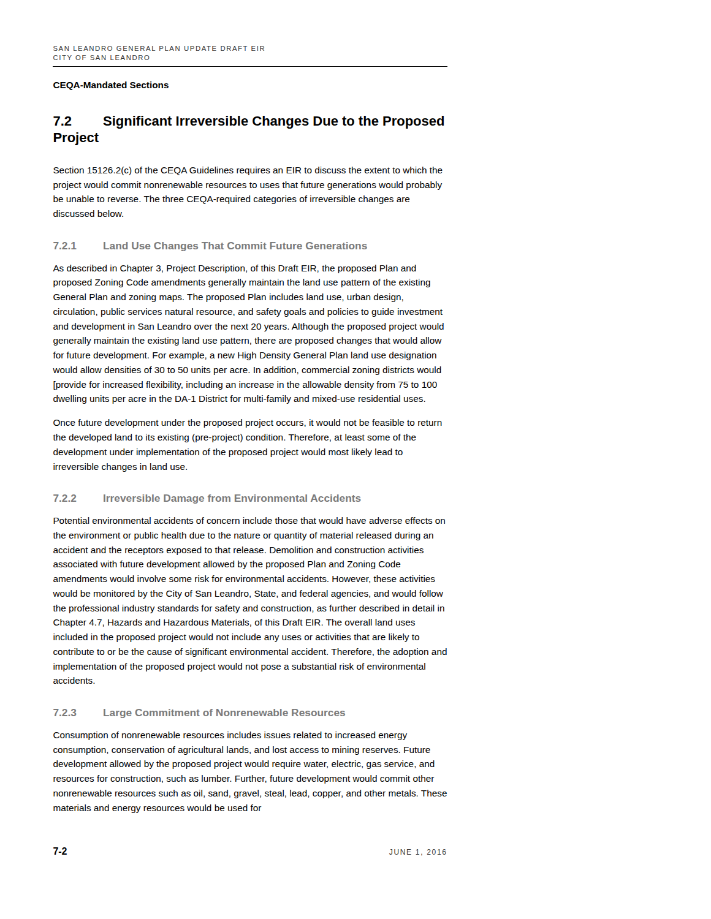San Leandro General Plan Update Draft EIR
City of San Leandro
CEQA-Mandated Sections
7.2 Significant Irreversible Changes Due to the Proposed Project
Section 15126.2(c) of the CEQA Guidelines requires an EIR to discuss the extent to which the project would commit nonrenewable resources to uses that future generations would probably be unable to reverse. The three CEQA-required categories of irreversible changes are discussed below.
7.2.1 Land Use Changes That Commit Future Generations
As described in Chapter 3, Project Description, of this Draft EIR, the proposed Plan and proposed Zoning Code amendments generally maintain the land use pattern of the existing General Plan and zoning maps. The proposed Plan includes land use, urban design, circulation, public services natural resource, and safety goals and policies to guide investment and development in San Leandro over the next 20 years. Although the proposed project would generally maintain the existing land use pattern, there are proposed changes that would allow for future development. For example, a new High Density General Plan land use designation would allow densities of 30 to 50 units per acre. In addition, commercial zoning districts would [provide for increased flexibility, including an increase in the allowable density from 75 to 100 dwelling units per acre in the DA-1 District for multi-family and mixed-use residential uses.
Once future development under the proposed project occurs, it would not be feasible to return the developed land to its existing (pre-project) condition. Therefore, at least some of the development under implementation of the proposed project would most likely lead to irreversible changes in land use.
7.2.2 Irreversible Damage from Environmental Accidents
Potential environmental accidents of concern include those that would have adverse effects on the environment or public health due to the nature or quantity of material released during an accident and the receptors exposed to that release. Demolition and construction activities associated with future development allowed by the proposed Plan and Zoning Code amendments would involve some risk for environmental accidents. However, these activities would be monitored by the City of San Leandro, State, and federal agencies, and would follow the professional industry standards for safety and construction, as further described in detail in Chapter 4.7, Hazards and Hazardous Materials, of this Draft EIR. The overall land uses included in the proposed project would not include any uses or activities that are likely to contribute to or be the cause of significant environmental accident. Therefore, the adoption and implementation of the proposed project would not pose a substantial risk of environmental accidents.
7.2.3 Large Commitment of Nonrenewable Resources
Consumption of nonrenewable resources includes issues related to increased energy consumption, conservation of agricultural lands, and lost access to mining reserves. Future development allowed by the proposed project would require water, electric, gas service, and resources for construction, such as lumber. Further, future development would commit other nonrenewable resources such as oil, sand, gravel, steal, lead, copper, and other metals. These materials and energy resources would be used for
7-2
June 1, 2016